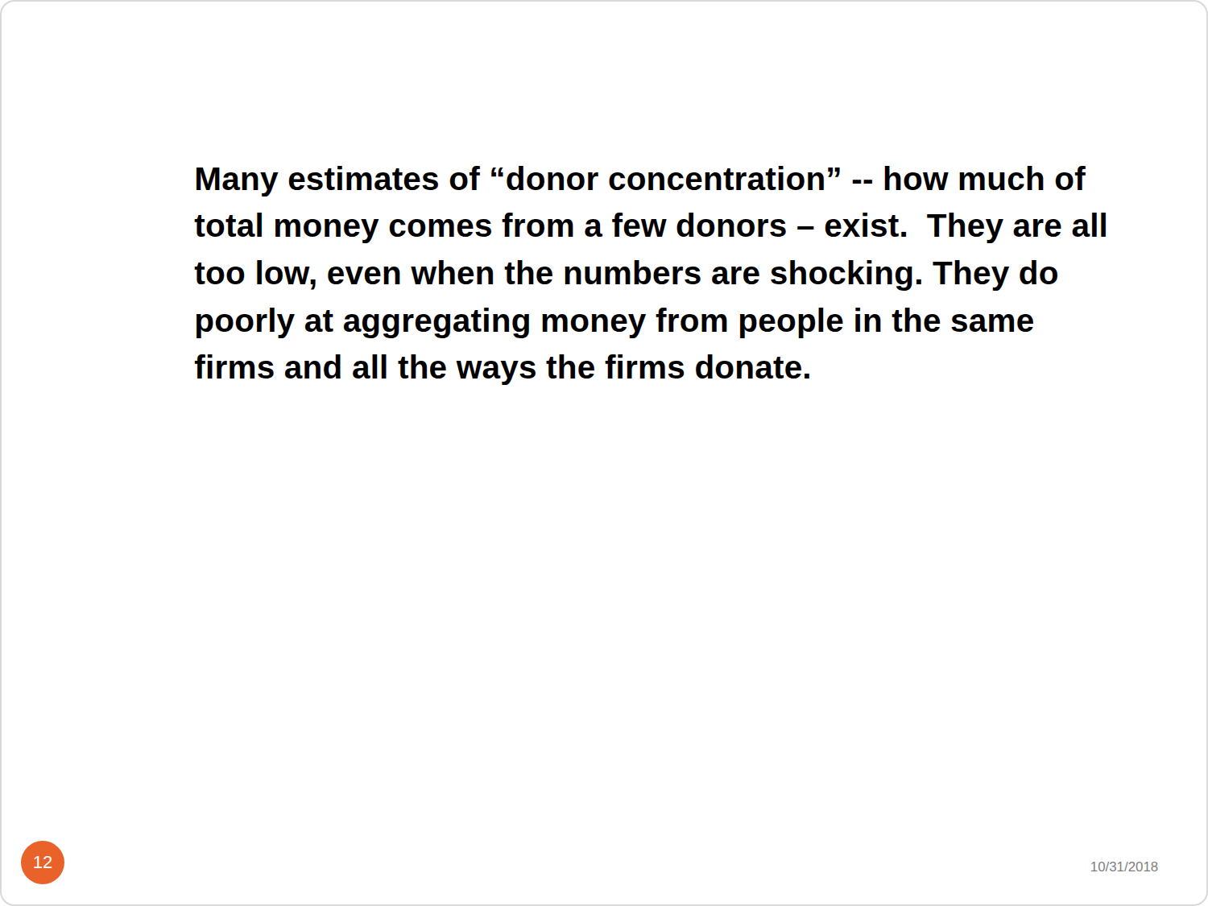Many estimates of “donor concentration” -- how much of total money comes from a few donors – exist. They are all too low, even when the numbers are shocking. They do poorly at aggregating money from people in the same firms and all the ways the firms donate.
12
10/31/2018